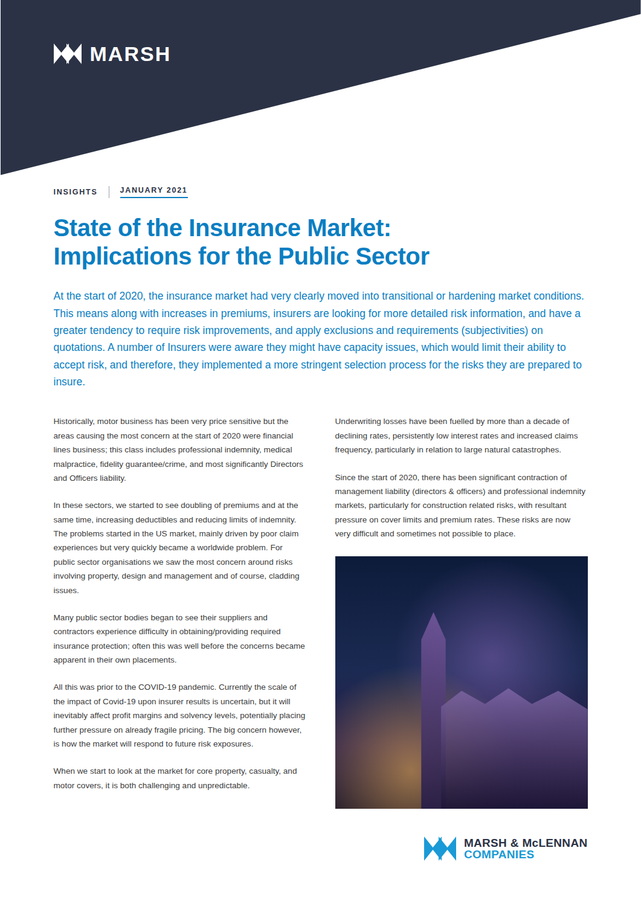MARSH
INSIGHTS JANUARY 2021
State of the Insurance Market:
Implications for the Public Sector
At the start of 2020, the insurance market had very clearly moved into transitional or hardening market conditions. This means along with increases in premiums, insurers are looking for more detailed risk information, and have a greater tendency to require risk improvements, and apply exclusions and requirements (subjectivities) on quotations. A number of Insurers were aware they might have capacity issues, which would limit their ability to accept risk, and therefore, they implemented a more stringent selection process for the risks they are prepared to insure.
Historically, motor business has been very price sensitive but the areas causing the most concern at the start of 2020 were financial lines business; this class includes professional indemnity, medical malpractice, fidelity guarantee/crime, and most significantly Directors and Officers liability.
In these sectors, we started to see doubling of premiums and at the same time, increasing deductibles and reducing limits of indemnity. The problems started in the US market, mainly driven by poor claim experiences but very quickly became a worldwide problem. For public sector organisations we saw the most concern around risks involving property, design and management and of course, cladding issues.
Many public sector bodies began to see their suppliers and contractors experience difficulty in obtaining/providing required insurance protection; often this was well before the concerns became apparent in their own placements.
All this was prior to the COVID-19 pandemic. Currently the scale of the impact of Covid-19 upon insurer results is uncertain, but it will inevitably affect profit margins and solvency levels, potentially placing further pressure on already fragile pricing. The big concern however, is how the market will respond to future risk exposures.
When we start to look at the market for core property, casualty, and motor covers, it is both challenging and unpredictable.
Underwriting losses have been fuelled by more than a decade of declining rates, persistently low interest rates and increased claims frequency, particularly in relation to large natural catastrophes.
Since the start of 2020, there has been significant contraction of management liability (directors & officers) and professional indemnity markets, particularly for construction related risks, with resultant pressure on cover limits and premium rates. These risks are now very difficult and sometimes not possible to place.
MARSH & McLENNAN COMPANIES